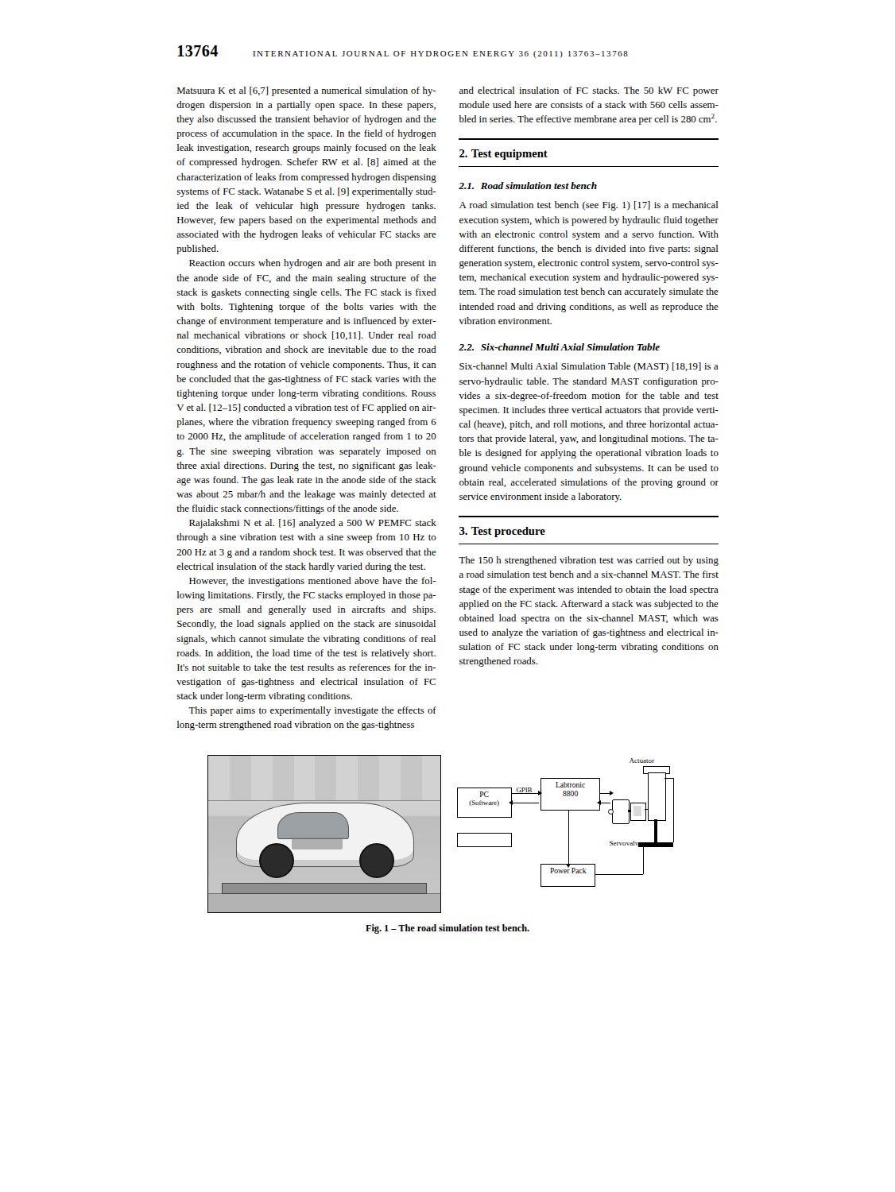13764
international journal of hydrogen energy 36 (2011) 13763–13768
Matsuura K et al [6,7] presented a numerical simulation of hydrogen dispersion in a partially open space. In these papers, they also discussed the transient behavior of hydrogen and the process of accumulation in the space. In the field of hydrogen leak investigation, research groups mainly focused on the leak of compressed hydrogen. Schefer RW et al. [8] aimed at the characterization of leaks from compressed hydrogen dispensing systems of FC stack. Watanabe S et al. [9] experimentally studied the leak of vehicular high pressure hydrogen tanks. However, few papers based on the experimental methods and associated with the hydrogen leaks of vehicular FC stacks are published.
Reaction occurs when hydrogen and air are both present in the anode side of FC, and the main sealing structure of the stack is gaskets connecting single cells. The FC stack is fixed with bolts. Tightening torque of the bolts varies with the change of environment temperature and is influenced by external mechanical vibrations or shock [10,11]. Under real road conditions, vibration and shock are inevitable due to the road roughness and the rotation of vehicle components. Thus, it can be concluded that the gas-tightness of FC stack varies with the tightening torque under long-term vibrating conditions. Rouss V et al. [12–15] conducted a vibration test of FC applied on airplanes, where the vibration frequency sweeping ranged from 6 to 2000 Hz, the amplitude of acceleration ranged from 1 to 20 g. The sine sweeping vibration was separately imposed on three axial directions. During the test, no significant gas leakage was found. The gas leak rate in the anode side of the stack was about 25 mbar/h and the leakage was mainly detected at the fluidic stack connections/fittings of the anode side.
Rajalakshmi N et al. [16] analyzed a 500 W PEMFC stack through a sine vibration test with a sine sweep from 10 Hz to 200 Hz at 3 g and a random shock test. It was observed that the electrical insulation of the stack hardly varied during the test.
However, the investigations mentioned above have the following limitations. Firstly, the FC stacks employed in those papers are small and generally used in aircrafts and ships. Secondly, the load signals applied on the stack are sinusoidal signals, which cannot simulate the vibrating conditions of real roads. In addition, the load time of the test is relatively short. It's not suitable to take the test results as references for the investigation of gas-tightness and electrical insulation of FC stack under long-term vibrating conditions.
This paper aims to experimentally investigate the effects of long-term strengthened road vibration on the gas-tightness
and electrical insulation of FC stacks. The 50 kW FC power module used here are consists of a stack with 560 cells assembled in series. The effective membrane area per cell is 280 cm2.
2. Test equipment
2.1. Road simulation test bench
A road simulation test bench (see Fig. 1) [17] is a mechanical execution system, which is powered by hydraulic fluid together with an electronic control system and a servo function. With different functions, the bench is divided into five parts: signal generation system, electronic control system, servo-control system, mechanical execution system and hydraulic-powered system. The road simulation test bench can accurately simulate the intended road and driving conditions, as well as reproduce the vibration environment.
2.2. Six-channel Multi Axial Simulation Table
Six-channel Multi Axial Simulation Table (MAST) [18,19] is a servo-hydraulic table. The standard MAST configuration provides a six-degree-of-freedom motion for the table and test specimen. It includes three vertical actuators that provide vertical (heave), pitch, and roll motions, and three horizontal actuators that provide lateral, yaw, and longitudinal motions. The table is designed for applying the operational vibration loads to ground vehicle components and subsystems. It can be used to obtain real, accelerated simulations of the proving ground or service environment inside a laboratory.
3. Test procedure
The 150 h strengthened vibration test was carried out by using a road simulation test bench and a six-channel MAST. The first stage of the experiment was intended to obtain the load spectra applied on the FC stack. Afterward a stack was subjected to the obtained load spectra on the six-channel MAST, which was used to analyze the variation of gas-tightness and electrical insulation of FC stack under long-term vibrating conditions on strengthened roads.
PC(Software)
Labtronic
8800
Power Pack
GPIB
Actuator
Servovalve
Fig. 1 – The road simulation test bench.